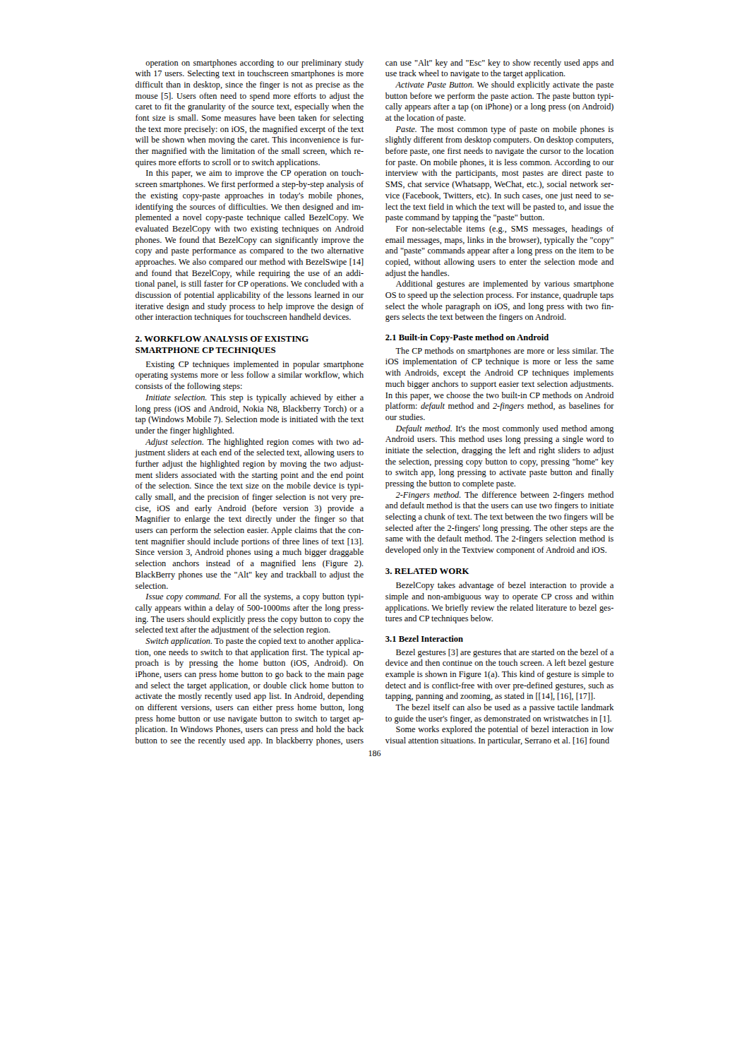operation on smartphones according to our preliminary study with 17 users. Selecting text in touchscreen smartphones is more difficult than in desktop, since the finger is not as precise as the mouse [5]. Users often need to spend more efforts to adjust the caret to fit the granularity of the source text, especially when the font size is small. Some measures have been taken for selecting the text more precisely: on iOS, the magnified excerpt of the text will be shown when moving the caret. This inconvenience is further magnified with the limitation of the small screen, which requires more efforts to scroll or to switch applications.
In this paper, we aim to improve the CP operation on touchscreen smartphones. We first performed a step-by-step analysis of the existing copy-paste approaches in today's mobile phones, identifying the sources of difficulties. We then designed and implemented a novel copy-paste technique called BezelCopy. We evaluated BezelCopy with two existing techniques on Android phones. We found that BezelCopy can significantly improve the copy and paste performance as compared to the two alternative approaches. We also compared our method with BezelSwipe [14] and found that BezelCopy, while requiring the use of an additional panel, is still faster for CP operations. We concluded with a discussion of potential applicability of the lessons learned in our iterative design and study process to help improve the design of other interaction techniques for touchscreen handheld devices.
2. WORKFLOW ANALYSIS OF EXISTING SMARTPHONE CP TECHNIQUES
Existing CP techniques implemented in popular smartphone operating systems more or less follow a similar workflow, which consists of the following steps:
Initiate selection. This step is typically achieved by either a long press (iOS and Android, Nokia N8, Blackberry Torch) or a tap (Windows Mobile 7). Selection mode is initiated with the text under the finger highlighted.
Adjust selection. The highlighted region comes with two adjustment sliders at each end of the selected text, allowing users to further adjust the highlighted region by moving the two adjustment sliders associated with the starting point and the end point of the selection. Since the text size on the mobile device is typically small, and the precision of finger selection is not very precise, iOS and early Android (before version 3) provide a Magnifier to enlarge the text directly under the finger so that users can perform the selection easier. Apple claims that the content magnifier should include portions of three lines of text [13]. Since version 3, Android phones using a much bigger draggable selection anchors instead of a magnified lens (Figure 2). BlackBerry phones use the "Alt" key and trackball to adjust the selection.
Issue copy command. For all the systems, a copy button typically appears within a delay of 500-1000ms after the long pressing. The users should explicitly press the copy button to copy the selected text after the adjustment of the selection region.
Switch application. To paste the copied text to another application, one needs to switch to that application first. The typical approach is by pressing the home button (iOS, Android). On iPhone, users can press home button to go back to the main page and select the target application, or double click home button to activate the mostly recently used app list. In Android, depending on different versions, users can either press home button, long press home button or use navigate button to switch to target application. In Windows Phones, users can press and hold the back button to see the recently used app. In blackberry phones, users can use "Alt" key and "Esc" key to show recently used apps and use track wheel to navigate to the target application.
Activate Paste Button. We should explicitly activate the paste button before we perform the paste action. The paste button typically appears after a tap (on iPhone) or a long press (on Android) at the location of paste.
Paste. The most common type of paste on mobile phones is slightly different from desktop computers. On desktop computers, before paste, one first needs to navigate the cursor to the location for paste. On mobile phones, it is less common. According to our interview with the participants, most pastes are direct paste to SMS, chat service (Whatsapp, WeChat, etc.), social network service (Facebook, Twitters, etc). In such cases, one just need to select the text field in which the text will be pasted to, and issue the paste command by tapping the "paste" button.
For non-selectable items (e.g., SMS messages, headings of email messages, maps, links in the browser), typically the "copy" and "paste" commands appear after a long press on the item to be copied, without allowing users to enter the selection mode and adjust the handles.
Additional gestures are implemented by various smartphone OS to speed up the selection process. For instance, quadruple taps select the whole paragraph on iOS, and long press with two fingers selects the text between the fingers on Android.
2.1 Built-in Copy-Paste method on Android
The CP methods on smartphones are more or less similar. The iOS implementation of CP technique is more or less the same with Androids, except the Android CP techniques implements much bigger anchors to support easier text selection adjustments. In this paper, we choose the two built-in CP methods on Android platform: default method and 2-fingers method, as baselines for our studies.
Default method. It's the most commonly used method among Android users. This method uses long pressing a single word to initiate the selection, dragging the left and right sliders to adjust the selection, pressing copy button to copy, pressing "home" key to switch app, long pressing to activate paste button and finally pressing the button to complete paste.
2-Fingers method. The difference between 2-fingers method and default method is that the users can use two fingers to initiate selecting a chunk of text. The text between the two fingers will be selected after the 2-fingers' long pressing. The other steps are the same with the default method. The 2-fingers selection method is developed only in the Textview component of Android and iOS.
3. RELATED WORK
BezelCopy takes advantage of bezel interaction to provide a simple and non-ambiguous way to operate CP cross and within applications. We briefly review the related literature to bezel gestures and CP techniques below.
3.1 Bezel Interaction
Bezel gestures [3] are gestures that are started on the bezel of a device and then continue on the touch screen. A left bezel gesture example is shown in Figure 1(a). This kind of gesture is simple to detect and is conflict-free with over pre-defined gestures, such as tapping, panning and zooming, as stated in [[14], [16], [17]].
The bezel itself can also be used as a passive tactile landmark to guide the user's finger, as demonstrated on wristwatches in [1].
Some works explored the potential of bezel interaction in low visual attention situations. In particular, Serrano et al. [16] found
186